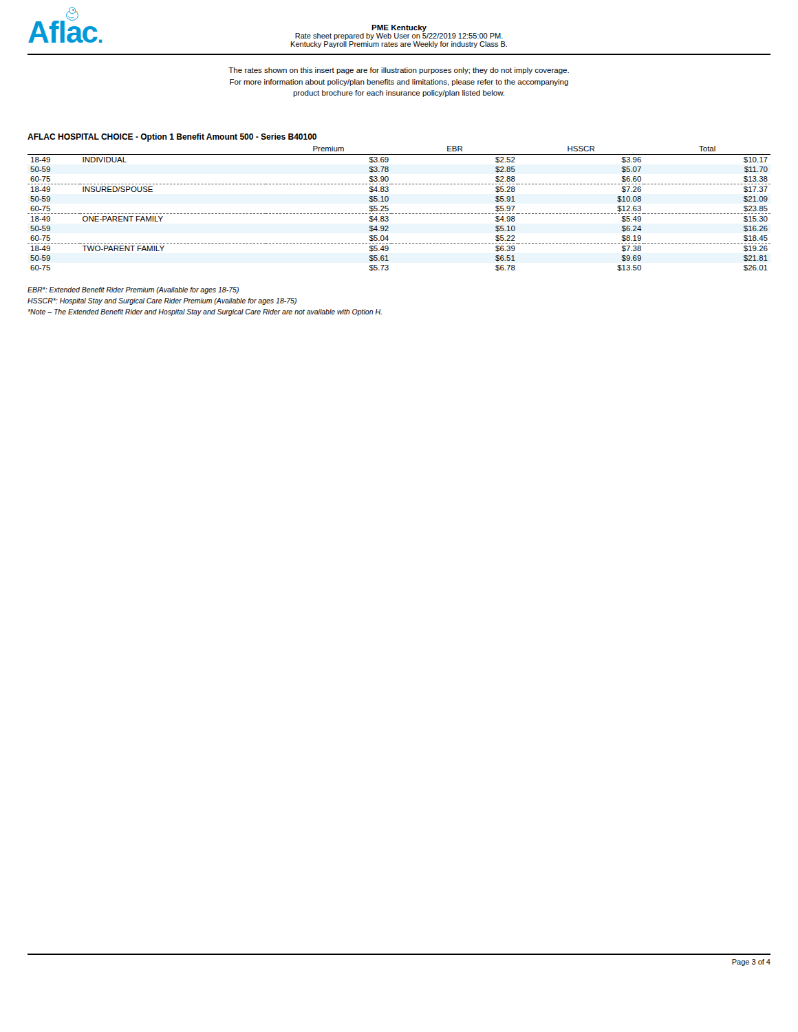Aflac.
PME Kentucky
Rate sheet prepared by Web User on 5/22/2019 12:55:00 PM.
Kentucky Payroll Premium rates are Weekly for industry Class B.
The rates shown on this insert page are for illustration purposes only; they do not imply coverage.
For more information about policy/plan benefits and limitations, please refer to the accompanying
product brochure for each insurance policy/plan listed below.
AFLAC HOSPITAL CHOICE - Option 1 Benefit Amount 500 - Series B40100
| | | Premium | EBR | HSSCR | Total |
| --- | --- | --- | --- | --- | --- |
| 18-49 | INDIVIDUAL | $3.69 | $2.52 | $3.96 | $10.17 |
| 50-59 | | $3.78 | $2.85 | $5.07 | $11.70 |
| 60-75 | | $3.90 | $2.88 | $6.60 | $13.38 |
| 18-49 | INSURED/SPOUSE | $4.83 | $5.28 | $7.26 | $17.37 |
| 50-59 | | $5.10 | $5.91 | $10.08 | $21.09 |
| 60-75 | | $5.25 | $5.97 | $12.63 | $23.85 |
| 18-49 | ONE-PARENT FAMILY | $4.83 | $4.98 | $5.49 | $15.30 |
| 50-59 | | $4.92 | $5.10 | $6.24 | $16.26 |
| 60-75 | | $5.04 | $5.22 | $8.19 | $18.45 |
| 18-49 | TWO-PARENT FAMILY | $5.49 | $6.39 | $7.38 | $19.26 |
| 50-59 | | $5.61 | $6.51 | $9.69 | $21.81 |
| 60-75 | | $5.73 | $6.78 | $13.50 | $26.01 |
EBR*: Extended Benefit Rider Premium (Available for ages 18-75)
HSSCR*: Hospital Stay and Surgical Care Rider Premium (Available for ages 18-75)
*Note – The Extended Benefit Rider and Hospital Stay and Surgical Care Rider are not available with Option H.
Page 3 of 4